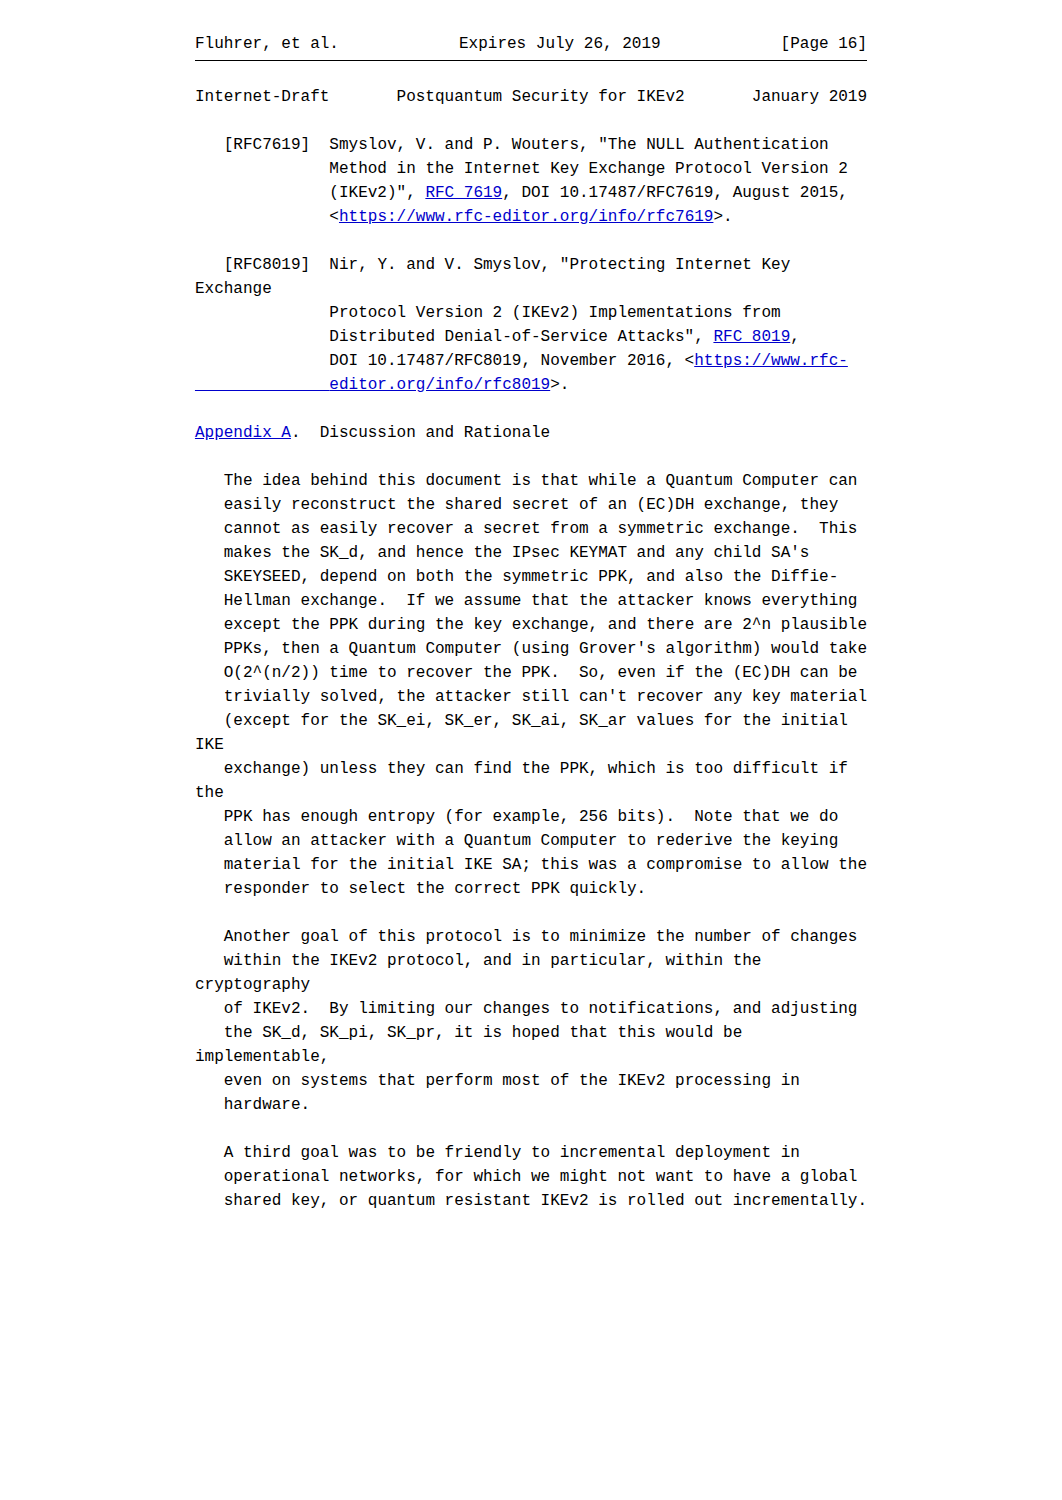Fluhrer, et al. Expires July 26, 2019 [Page 16]
Internet-Draft Postquantum Security for IKEv2 January 2019
   [RFC7619]  Smyslov, V. and P. Wouters, "The NULL Authentication
              Method in the Internet Key Exchange Protocol Version 2
              (IKEv2)", RFC 7619, DOI 10.17487/RFC7619, August 2015,
              <https://www.rfc-editor.org/info/rfc7619>.

   [RFC8019]  Nir, Y. and V. Smyslov, "Protecting Internet Key Exchange
              Protocol Version 2 (IKEv2) Implementations from
              Distributed Denial-of-Service Attacks", RFC 8019,
              DOI 10.17487/RFC8019, November 2016, <https://www.rfc-
              editor.org/info/rfc8019>.

Appendix A.  Discussion and Rationale

   The idea behind this document is that while a Quantum Computer can
   easily reconstruct the shared secret of an (EC)DH exchange, they
   cannot as easily recover a secret from a symmetric exchange.  This
   makes the SK_d, and hence the IPsec KEYMAT and any child SA's
   SKEYSEED, depend on both the symmetric PPK, and also the Diffie-
   Hellman exchange.  If we assume that the attacker knows everything
   except the PPK during the key exchange, and there are 2^n plausible
   PPKs, then a Quantum Computer (using Grover's algorithm) would take
   O(2^(n/2)) time to recover the PPK.  So, even if the (EC)DH can be
   trivially solved, the attacker still can't recover any key material
   (except for the SK_ei, SK_er, SK_ai, SK_ar values for the initial IKE
   exchange) unless they can find the PPK, which is too difficult if the
   PPK has enough entropy (for example, 256 bits).  Note that we do
   allow an attacker with a Quantum Computer to rederive the keying
   material for the initial IKE SA; this was a compromise to allow the
   responder to select the correct PPK quickly.

   Another goal of this protocol is to minimize the number of changes
   within the IKEv2 protocol, and in particular, within the cryptography
   of IKEv2.  By limiting our changes to notifications, and adjusting
   the SK_d, SK_pi, SK_pr, it is hoped that this would be implementable,
   even on systems that perform most of the IKEv2 processing in
   hardware.

   A third goal was to be friendly to incremental deployment in
   operational networks, for which we might not want to have a global
   shared key, or quantum resistant IKEv2 is rolled out incrementally.